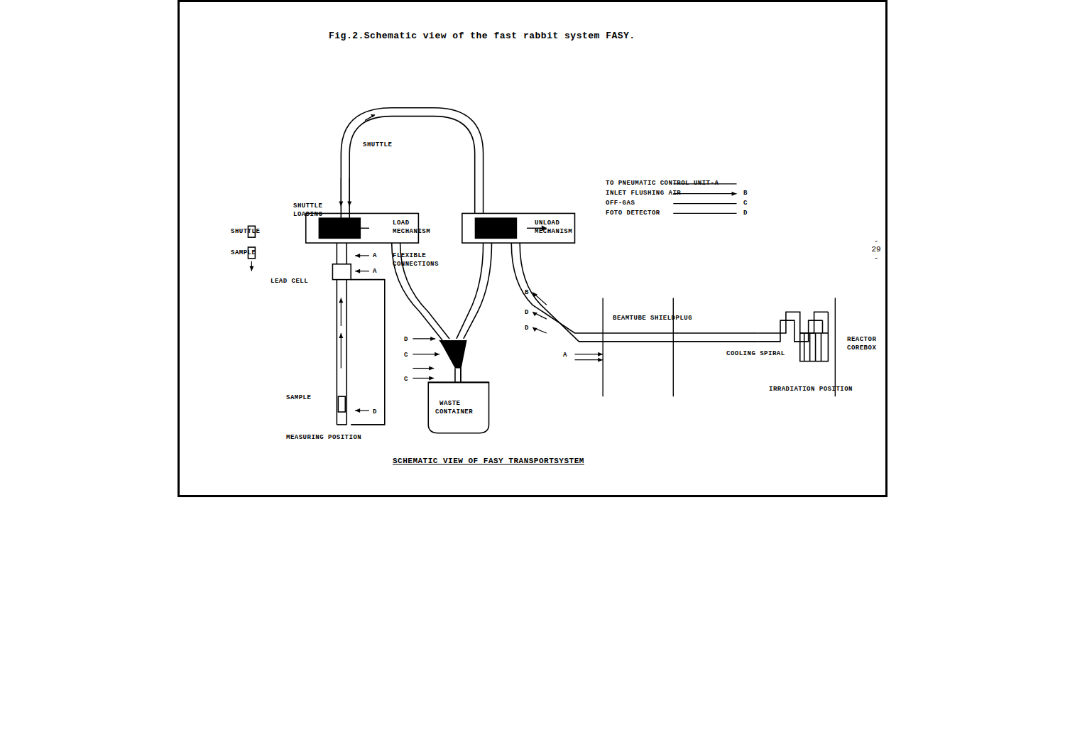Fig.2.Schematic view of the fast rabbit system FASY.
-
29
-
SHUTTLE
SHUTTLE
LOADING
SHUTTLE
SAMPLE
LEAD CELL
SAMPLE
MEASURING POSITION
LOAD
MECHANISM
UNLOAD
MECHANISM
FLEXIBLE
CONNECTIONS
WASTE
CONTAINER
BEAMTUBE SHIELDPLUG
COOLING SPIRAL
REACTOR
COREBOX
IRRADIATION POSITION
TO PNEUMATIC CONTROL UNIT-A
INLET FLUSHING AIR
OFF-GAS
FOTO DETECTOR
B
C
D
A
A
D
D
C
C
B
D
D
A
SCHEMATIC VIEW OF FASY TRANSPORTSYSTEM